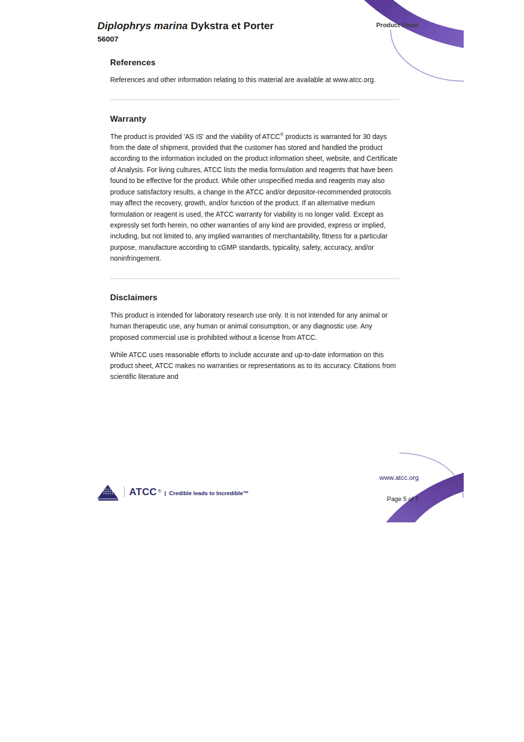Diplophrys marina Dykstra et Porter
56007
Product Sheet
References
References and other information relating to this material are available at www.atcc.org.
Warranty
The product is provided 'AS IS' and the viability of ATCC® products is warranted for 30 days from the date of shipment, provided that the customer has stored and handled the product according to the information included on the product information sheet, website, and Certificate of Analysis. For living cultures, ATCC lists the media formulation and reagents that have been found to be effective for the product. While other unspecified media and reagents may also produce satisfactory results, a change in the ATCC and/or depositor-recommended protocols may affect the recovery, growth, and/or function of the product. If an alternative medium formulation or reagent is used, the ATCC warranty for viability is no longer valid. Except as expressly set forth herein, no other warranties of any kind are provided, express or implied, including, but not limited to, any implied warranties of merchantability, fitness for a particular purpose, manufacture according to cGMP standards, typicality, safety, accuracy, and/or noninfringement.
Disclaimers
This product is intended for laboratory research use only. It is not intended for any animal or human therapeutic use, any human or animal consumption, or any diagnostic use. Any proposed commercial use is prohibited without a license from ATCC.
While ATCC uses reasonable efforts to include accurate and up-to-date information on this product sheet, ATCC makes no warranties or representations as to its accuracy. Citations from scientific literature and
ATCC® | Credible leads to Incredible™
www.atcc.org Page 5 of 7